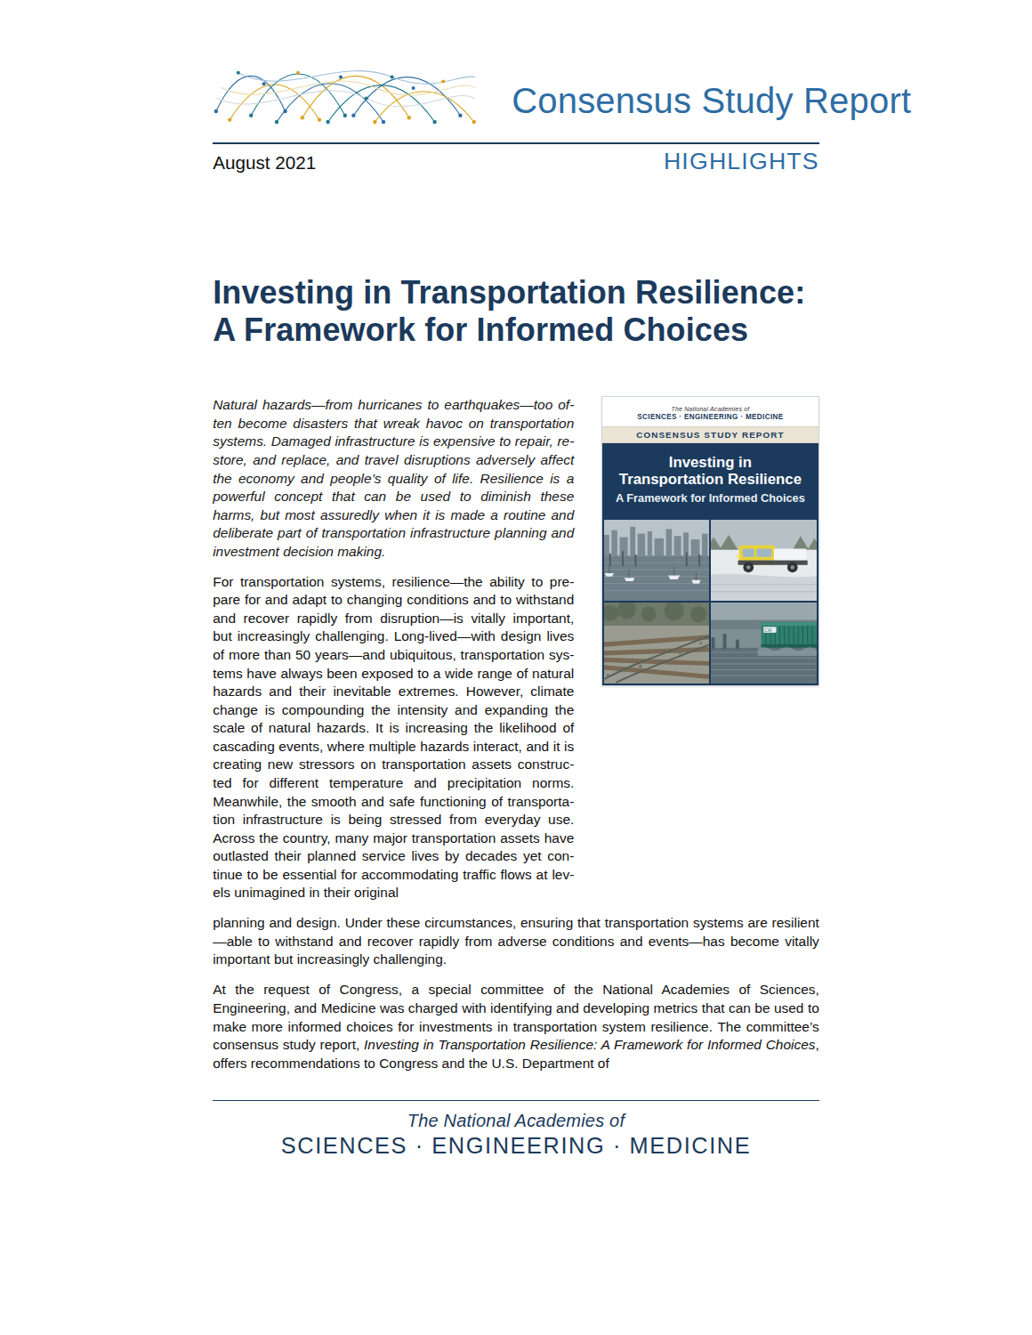Consensus Study Report
August 2021
Highlights
Investing in Transportation Resilience:
A Framework for Informed Choices
Natural hazards—from hurricanes to earthquakes—too often become disasters that wreak havoc on transportation systems. Damaged infrastructure is expensive to repair, restore, and replace, and travel disruptions adversely affect the economy and people’s quality of life. Resilience is a powerful concept that can be used to diminish these harms, but most assuredly when it is made a routine and deliberate part of transportation infrastructure planning and investment decision making.
For transportation systems, resilience—the ability to prepare for and adapt to changing conditions and to withstand and recover rapidly from disruption—is vitally important, but increasingly challenging. Long-lived—with design lives of more than 50 years—and ubiquitous, transportation systems have always been exposed to a wide range of natural hazards and their inevitable extremes. However, climate change is compounding the intensity and expanding the scale of natural hazards. It is increasing the likelihood of cascading events, where multiple hazards interact, and it is creating new stressors on transportation assets constructed for different temperature and precipitation norms. Meanwhile, the smooth and safe functioning of transportation infrastructure is being stressed from everyday use. Across the country, many major transportation assets have outlasted their planned service lives by decades yet continue to be essential for accommodating traffic flows at levels unimagined in their original
The National Academies of
SCIENCES · ENGINEERING · MEDICINE
CONSENSUS STUDY REPORT
Investing in
Transportation Resilience
A Framework for Informed Choices
C34
planning and design. Under these circumstances, ensuring that transportation systems are resilient—able to withstand and recover rapidly from adverse conditions and events—has become vitally important but increasingly challenging.
At the request of Congress, a special committee of the National Academies of Sciences, Engineering, and Medicine was charged with identifying and developing metrics that can be used to make more informed choices for investments in transportation system resilience. The committee’s consensus study report, Investing in Transportation Resilience: A Framework for Informed Choices, offers recommendations to Congress and the U.S. Department of
The National Academies of
SCIENCES · ENGINEERING · MEDICINE